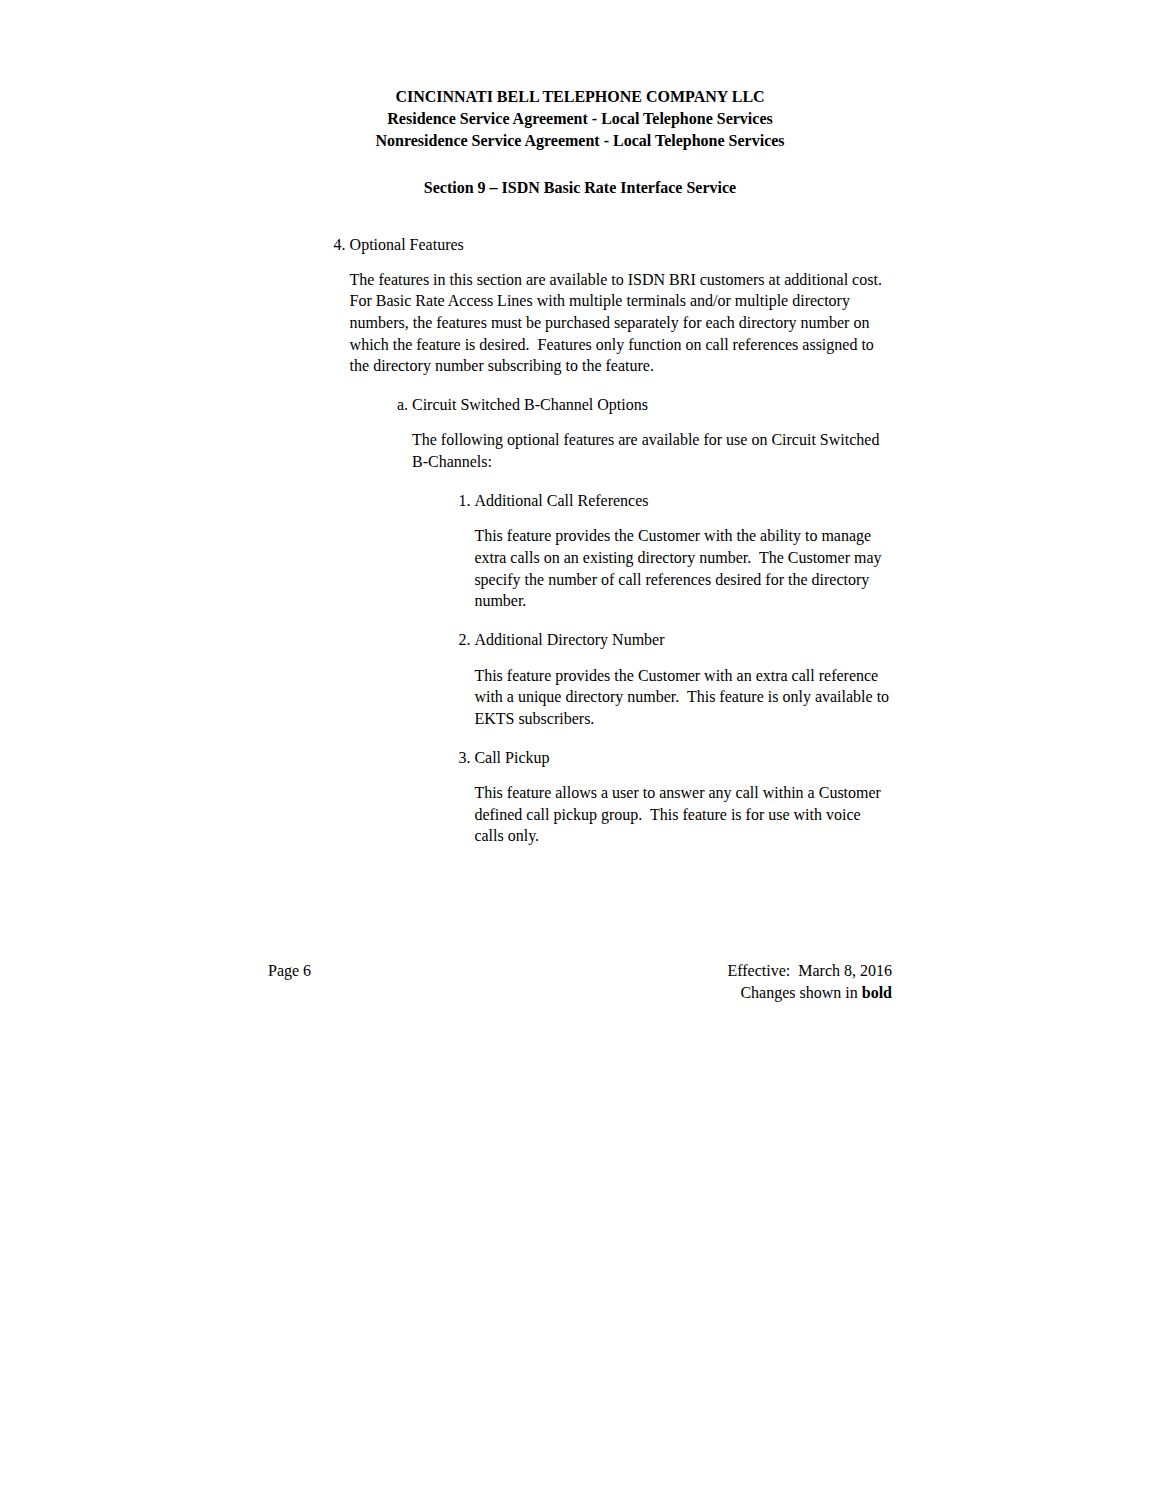CINCINNATI BELL TELEPHONE COMPANY LLC
Residence Service Agreement - Local Telephone Services
Nonresidence Service Agreement - Local Telephone Services
Section 9 – ISDN Basic Rate Interface Service
Optional Features
The features in this section are available to ISDN BRI customers at additional cost. For Basic Rate Access Lines with multiple terminals and/or multiple directory numbers, the features must be purchased separately for each directory number on which the feature is desired. Features only function on call references assigned to the directory number subscribing to the feature.
Circuit Switched B-Channel Options
The following optional features are available for use on Circuit Switched B-Channels:
Additional Call References
This feature provides the Customer with the ability to manage extra calls on an existing directory number. The Customer may specify the number of call references desired for the directory number.
Additional Directory Number
This feature provides the Customer with an extra call reference with a unique directory number. This feature is only available to EKTS subscribers.
Call Pickup
This feature allows a user to answer any call within a Customer defined call pickup group. This feature is for use with voice calls only.
Page 6
Effective: March 8, 2016
Changes shown in bold